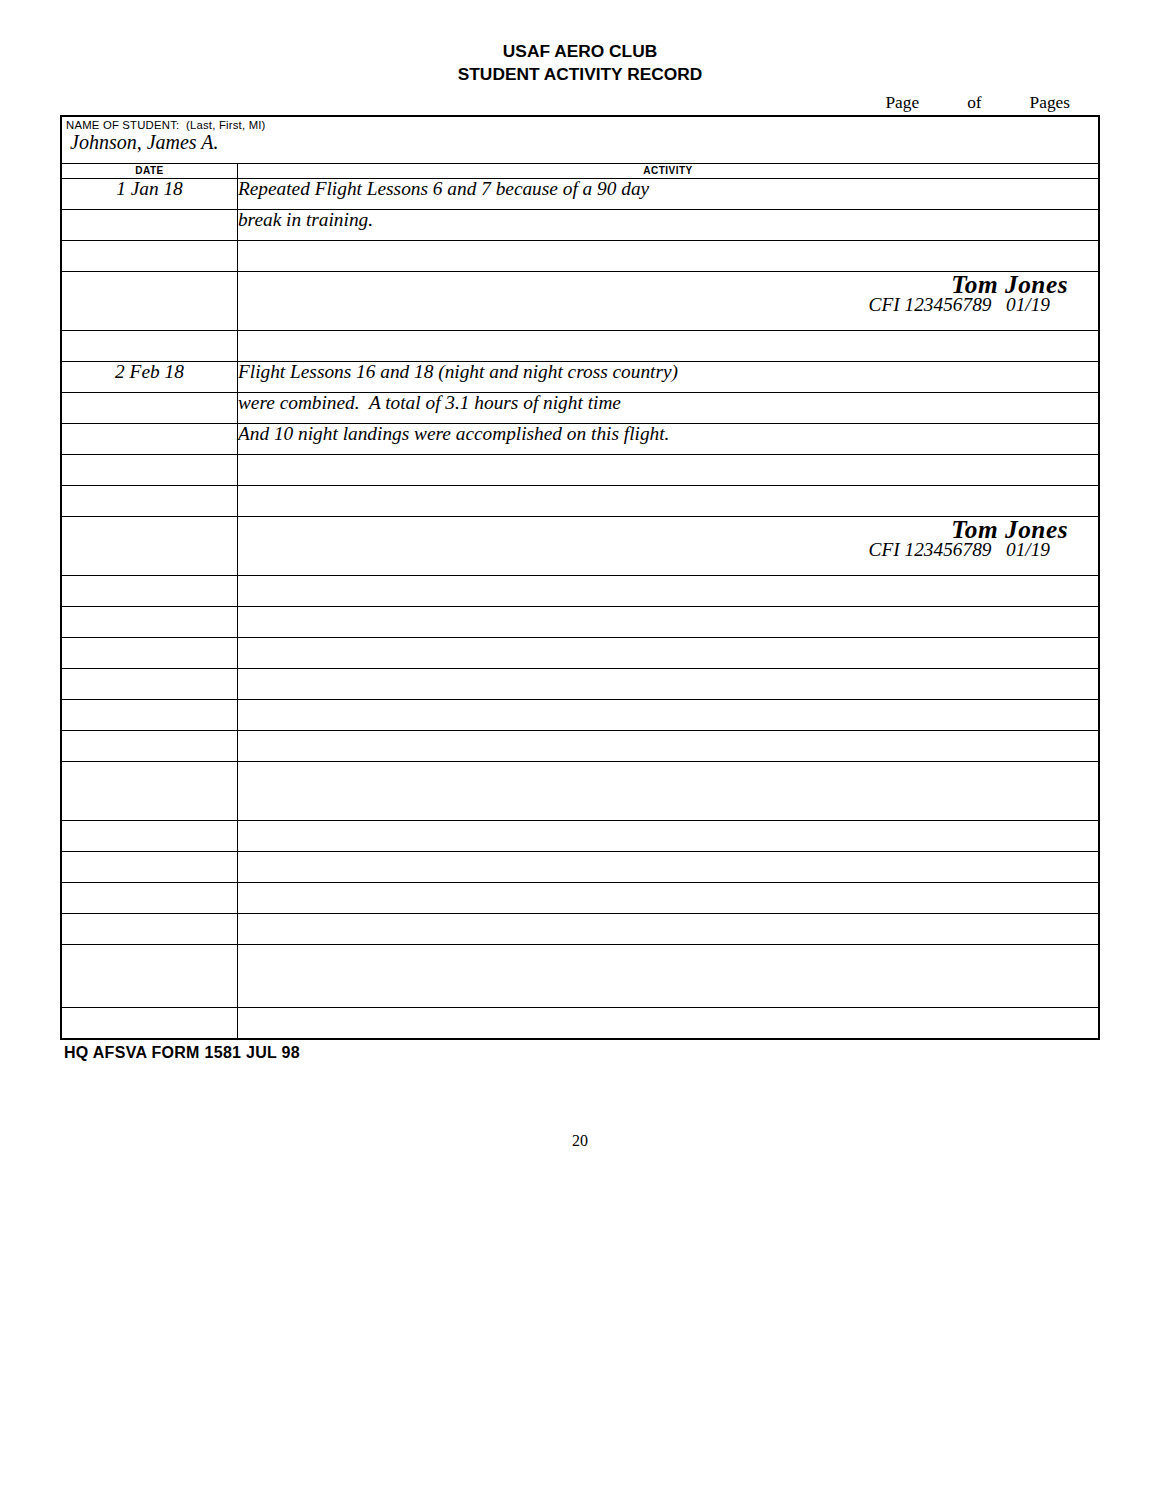USAF AERO CLUB
STUDENT ACTIVITY RECORD
Page of Pages
| NAME OF STUDENT: (Last, First, MI) Johnson, James A. |
| DATE | ACTIVITY |
| 1 Jan 18 | Repeated Flight Lessons 6 and 7 because of a 90 day |
| | break in training. |
| | Tom Jones CFI 123456789 01/19 |
| 2 Feb 18 | Flight Lessons 16 and 18 (night and night cross country) |
| | were combined. A total of 3.1 hours of night time |
| | And 10 night landings were accomplished on this flight. |
| | Tom Jones CFI 123456789 01/19 |
HQ AFSVA FORM 1581 JUL 98
20